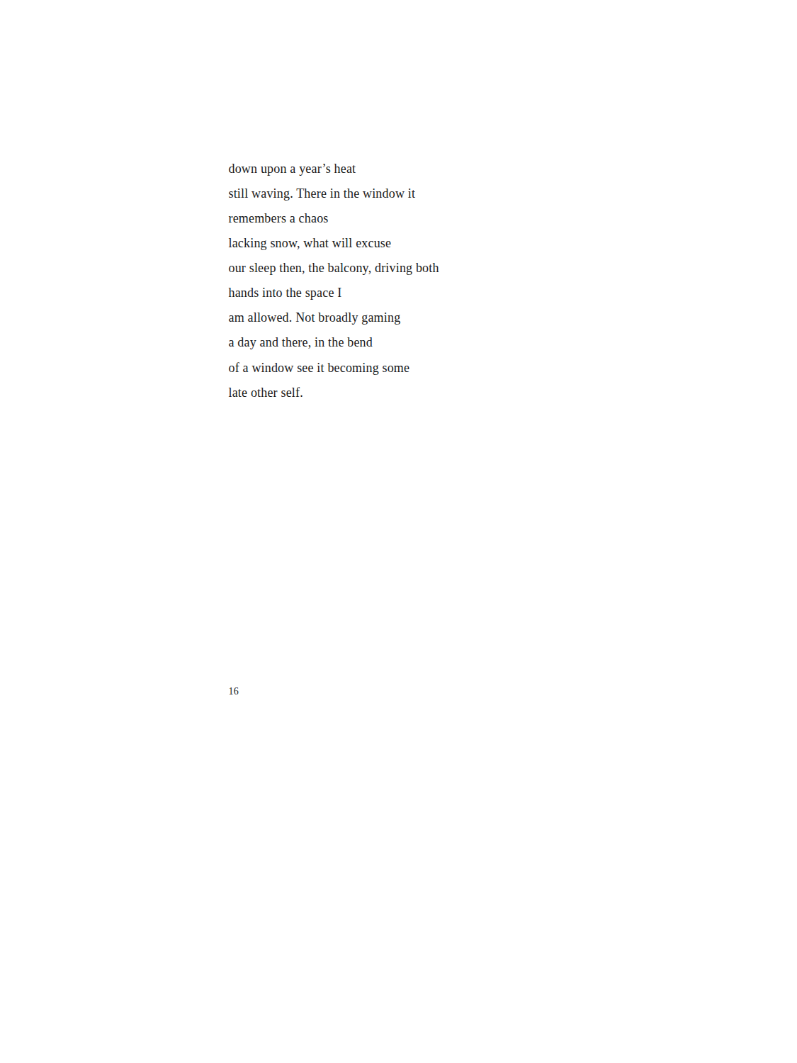down upon a year’s heat
still waving. There in the window it
remembers a chaos
lacking snow, what will excuse
our sleep then, the balcony, driving both
hands into the space I
am allowed. Not broadly gaming
a day and there, in the bend
of a window see it becoming some
late other self.
16